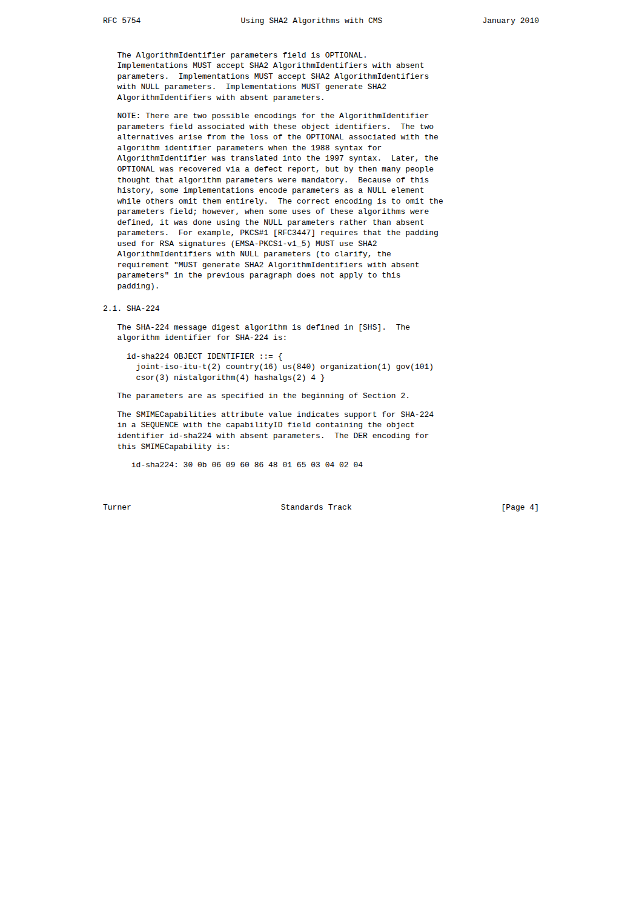RFC 5754 Using SHA2 Algorithms with CMS January 2010
The AlgorithmIdentifier parameters field is OPTIONAL. Implementations MUST accept SHA2 AlgorithmIdentifiers with absent parameters. Implementations MUST accept SHA2 AlgorithmIdentifiers with NULL parameters. Implementations MUST generate SHA2 AlgorithmIdentifiers with absent parameters.
NOTE: There are two possible encodings for the AlgorithmIdentifier parameters field associated with these object identifiers. The two alternatives arise from the loss of the OPTIONAL associated with the algorithm identifier parameters when the 1988 syntax for AlgorithmIdentifier was translated into the 1997 syntax. Later, the OPTIONAL was recovered via a defect report, but by then many people thought that algorithm parameters were mandatory. Because of this history, some implementations encode parameters as a NULL element while others omit them entirely. The correct encoding is to omit the parameters field; however, when some uses of these algorithms were defined, it was done using the NULL parameters rather than absent parameters. For example, PKCS#1 [RFC3447] requires that the padding used for RSA signatures (EMSA-PKCS1-v1_5) MUST use SHA2 AlgorithmIdentifiers with NULL parameters (to clarify, the requirement "MUST generate SHA2 AlgorithmIdentifiers with absent parameters" in the previous paragraph does not apply to this padding).
2.1. SHA-224
The SHA-224 message digest algorithm is defined in [SHS]. The algorithm identifier for SHA-224 is:
     id-sha224 OBJECT IDENTIFIER ::= {
       joint-iso-itu-t(2) country(16) us(840) organization(1) gov(101)
       csor(3) nistalgorithm(4) hashalgs(2) 4 }
The parameters are as specified in the beginning of Section 2.
The SMIMECapabilities attribute value indicates support for SHA-224 in a SEQUENCE with the capabilityID field containing the object identifier id-sha224 with absent parameters. The DER encoding for this SMIMECapability is:
      id-sha224: 30 0b 06 09 60 86 48 01 65 03 04 02 04
Turner Standards Track [Page 4]